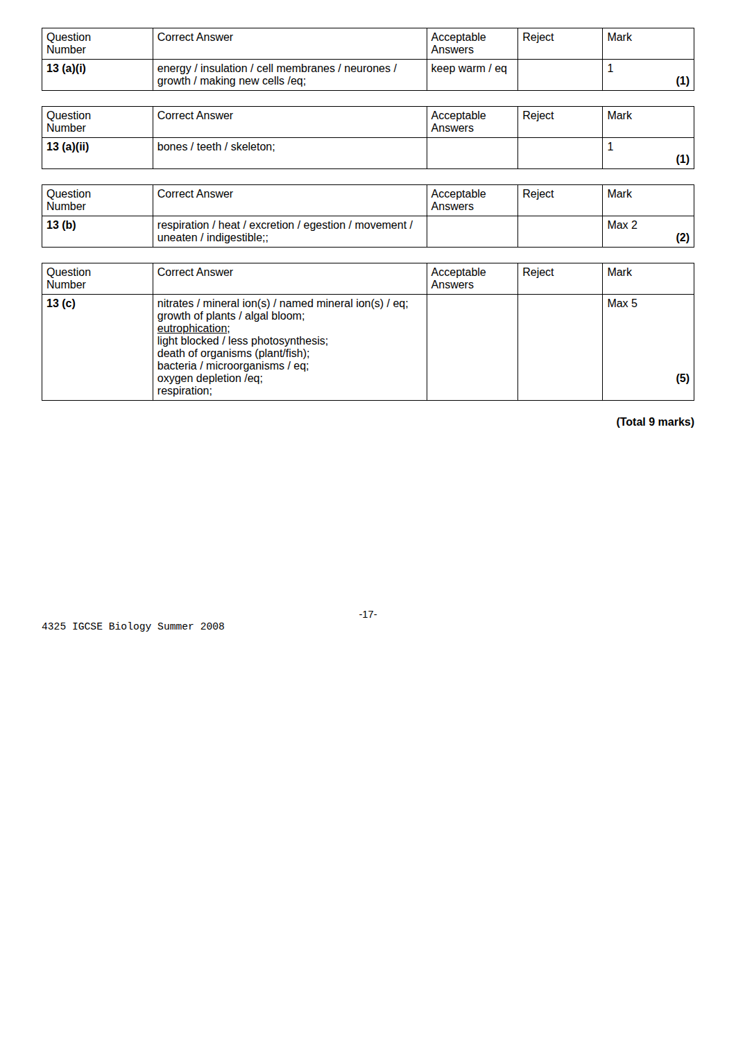| Question Number | Correct Answer | Acceptable Answers | Reject | Mark |
| --- | --- | --- | --- | --- |
| 13 (a)(i) | energy / insulation / cell membranes / neurones / growth / making new cells /eq; | keep warm / eq | | 1 (1) |
| Question Number | Correct Answer | Acceptable Answers | Reject | Mark |
| --- | --- | --- | --- | --- |
| 13 (a)(ii) | bones / teeth / skeleton; | | | 1 (1) |
| Question Number | Correct Answer | Acceptable Answers | Reject | Mark |
| --- | --- | --- | --- | --- |
| 13 (b) | respiration / heat / excretion / egestion / movement / uneaten / indigestible;; | | | Max 2 (2) |
| Question Number | Correct Answer | Acceptable Answers | Reject | Mark |
| --- | --- | --- | --- | --- |
| 13 (c) | nitrates / mineral ion(s) / named mineral ion(s) / eq; growth of plants / algal bloom; eutrophication ; light blocked / less photosynthesis; death of organisms (plant/fish); bacteria / microorganisms / eq; oxygen depletion /eq; respiration; | | | Max 5 (5) |
(Total 9 marks)
-17-
4325 IGCSE Biology Summer 2008